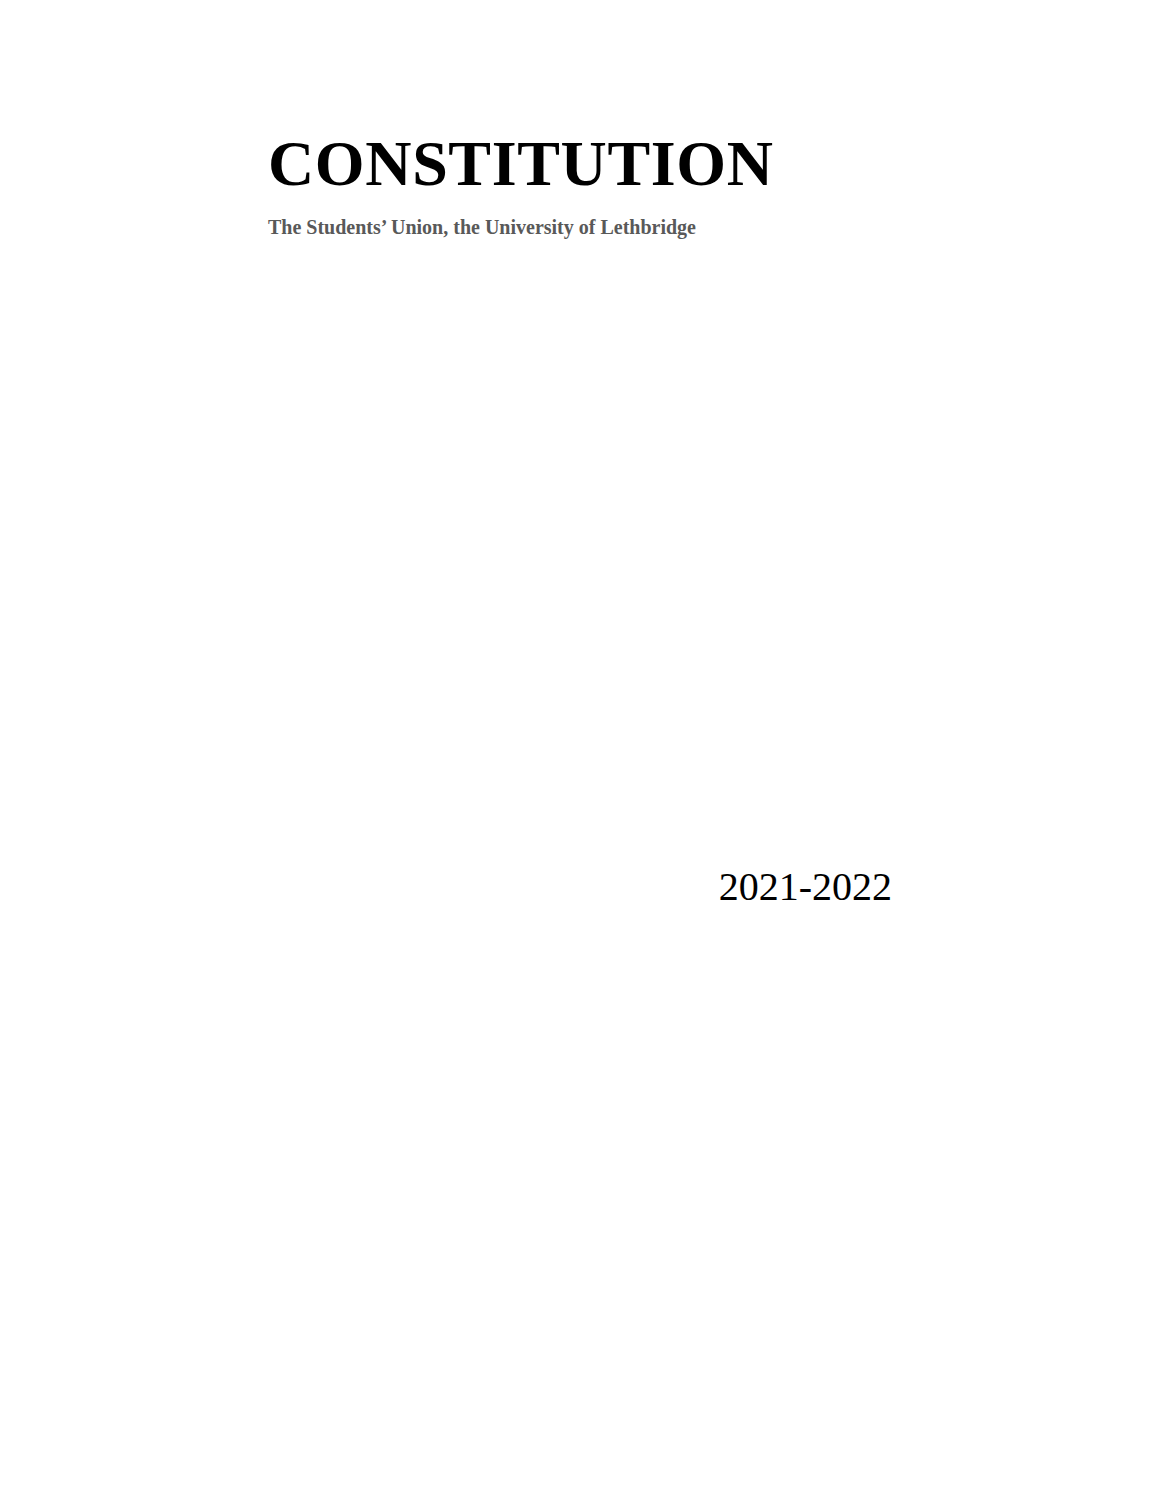CONSTITUTION
The Students’ Union, the University of Lethbridge
2021-2022